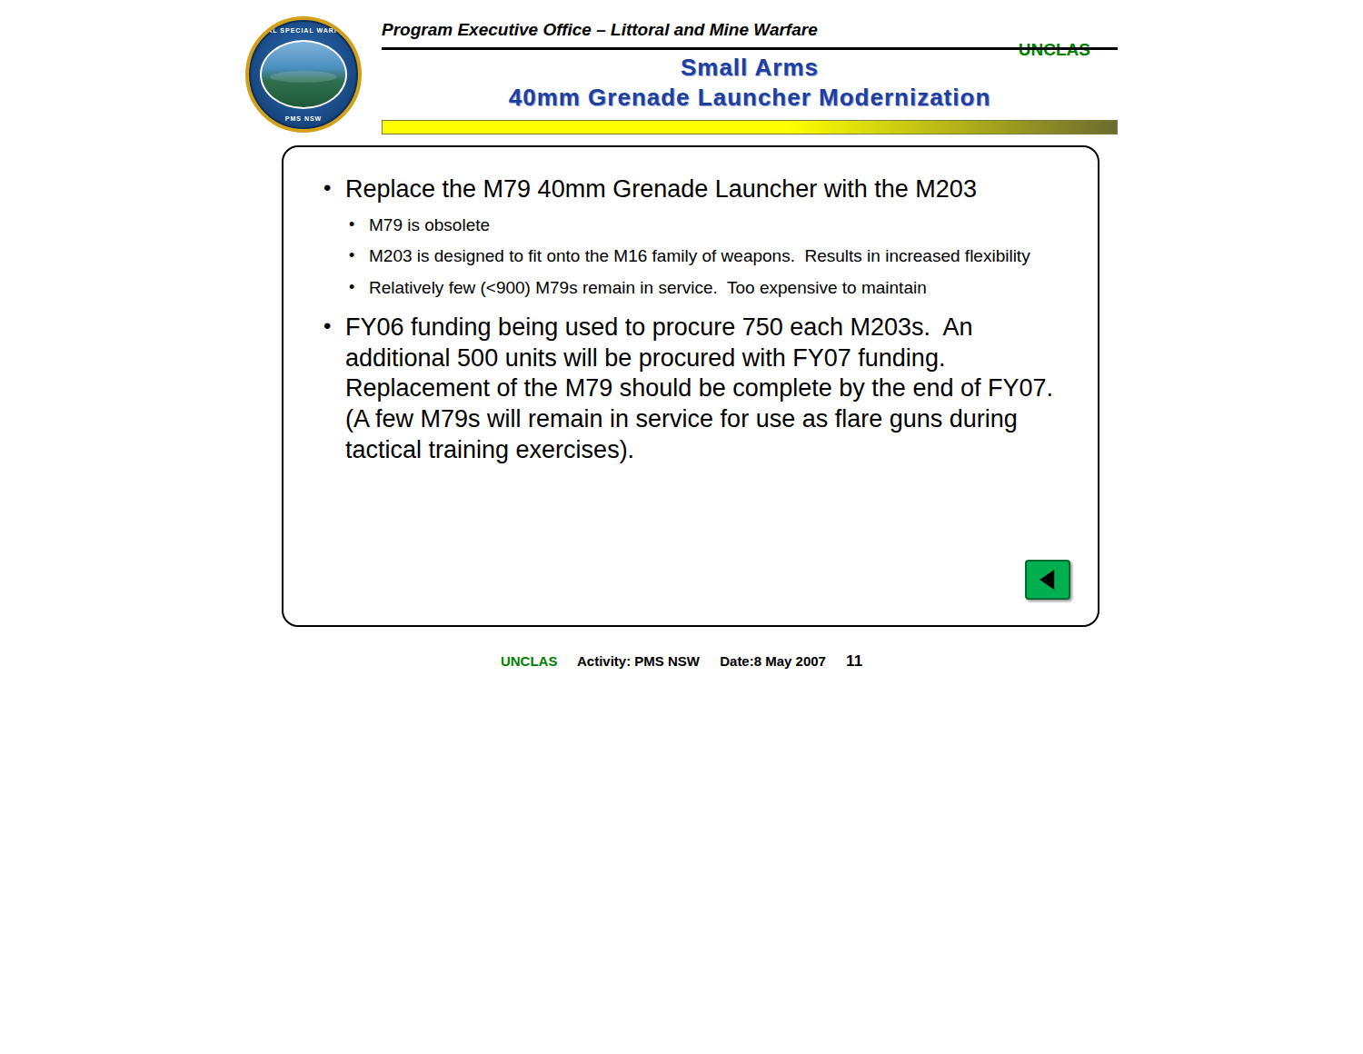NAVAL SPECIAL WARFARE
PMS NSW
Program Executive Office – Littoral and Mine Warfare UNCLAS
Small Arms
40mm Grenade Launcher Modernization
Replace the M79 40mm Grenade Launcher with the M203
M79 is obsolete
M203 is designed to fit onto the M16 family of weapons. Results in increased flexibility
Relatively few (<900) M79s remain in service. Too expensive to maintain
FY06 funding being used to procure 750 each M203s. An additional 500 units will be procured with FY07 funding. Replacement of the M79 should be complete by the end of FY07. (A few M79s will remain in service for use as flare guns during tactical training exercises).
UNCLAS Activity: PMS NSW Date:8 May 2007 11